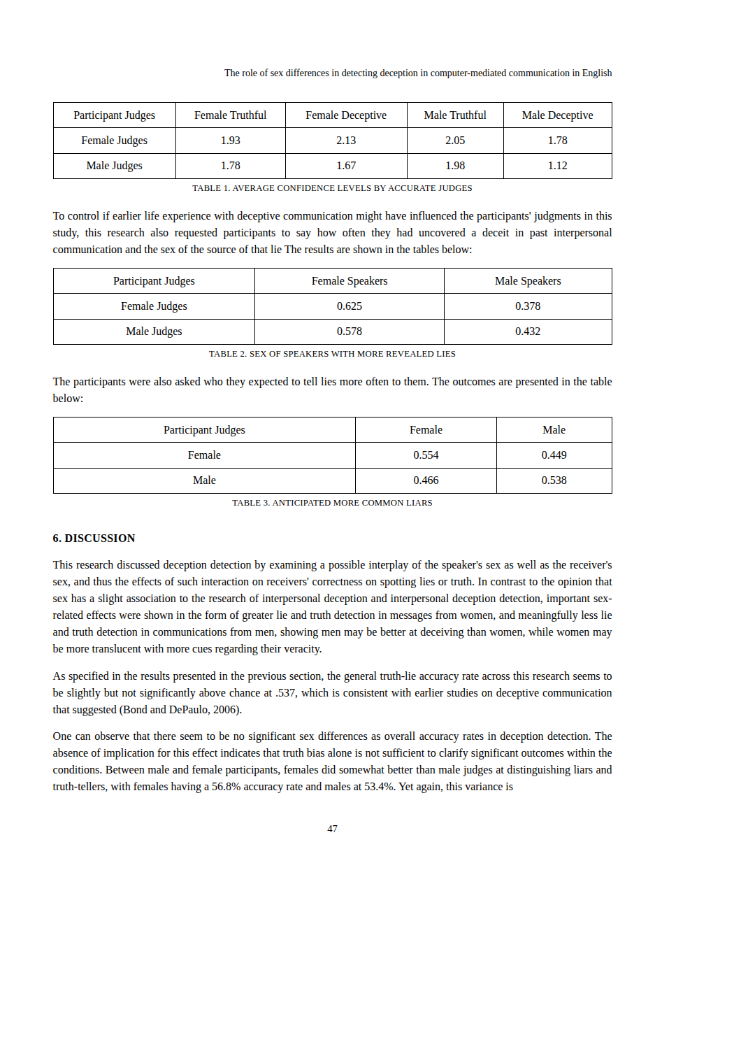The role of sex differences in detecting deception in computer-mediated communication in English
Table 1. Average confidence levels by accurate judges
| Participant Judges | Female Truthful | Female Deceptive | Male Truthful | Male Deceptive |
| Female Judges | 1.93 | 2.13 | 2.05 | 1.78 |
| Male Judges | 1.78 | 1.67 | 1.98 | 1.12 |
To control if earlier life experience with deceptive communication might have influenced the participants' judgments in this study, this research also requested participants to say how often they had uncovered a deceit in past interpersonal communication and the sex of the source of that lie The results are shown in the tables below:
Table 2. Sex of speakers with more revealed lies
| Participant Judges | Female Speakers | Male Speakers |
| Female Judges | 0.625 | 0.378 |
| Male Judges | 0.578 | 0.432 |
The participants were also asked who they expected to tell lies more often to them. The outcomes are presented in the table below:
Table 3. Anticipated more common liars
| Participant Judges | Female | Male |
| Female | 0.554 | 0.449 |
| Male | 0.466 | 0.538 |
6. Discussion
This research discussed deception detection by examining a possible interplay of the speaker's sex as well as the receiver's sex, and thus the effects of such interaction on receivers' correctness on spotting lies or truth. In contrast to the opinion that sex has a slight association to the research of interpersonal deception and interpersonal deception detection, important sex-related effects were shown in the form of greater lie and truth detection in messages from women, and meaningfully less lie and truth detection in communications from men, showing men may be better at deceiving than women, while women may be more translucent with more cues regarding their veracity.
As specified in the results presented in the previous section, the general truth-lie accuracy rate across this research seems to be slightly but not significantly above chance at .537, which is consistent with earlier studies on deceptive communication that suggested (Bond and DePaulo, 2006).
One can observe that there seem to be no significant sex differences as overall accuracy rates in deception detection. The absence of implication for this effect indicates that truth bias alone is not sufficient to clarify significant outcomes within the conditions. Between male and female participants, females did somewhat better than male judges at distinguishing liars and truth-tellers, with females having a 56.8% accuracy rate and males at 53.4%. Yet again, this variance is
47